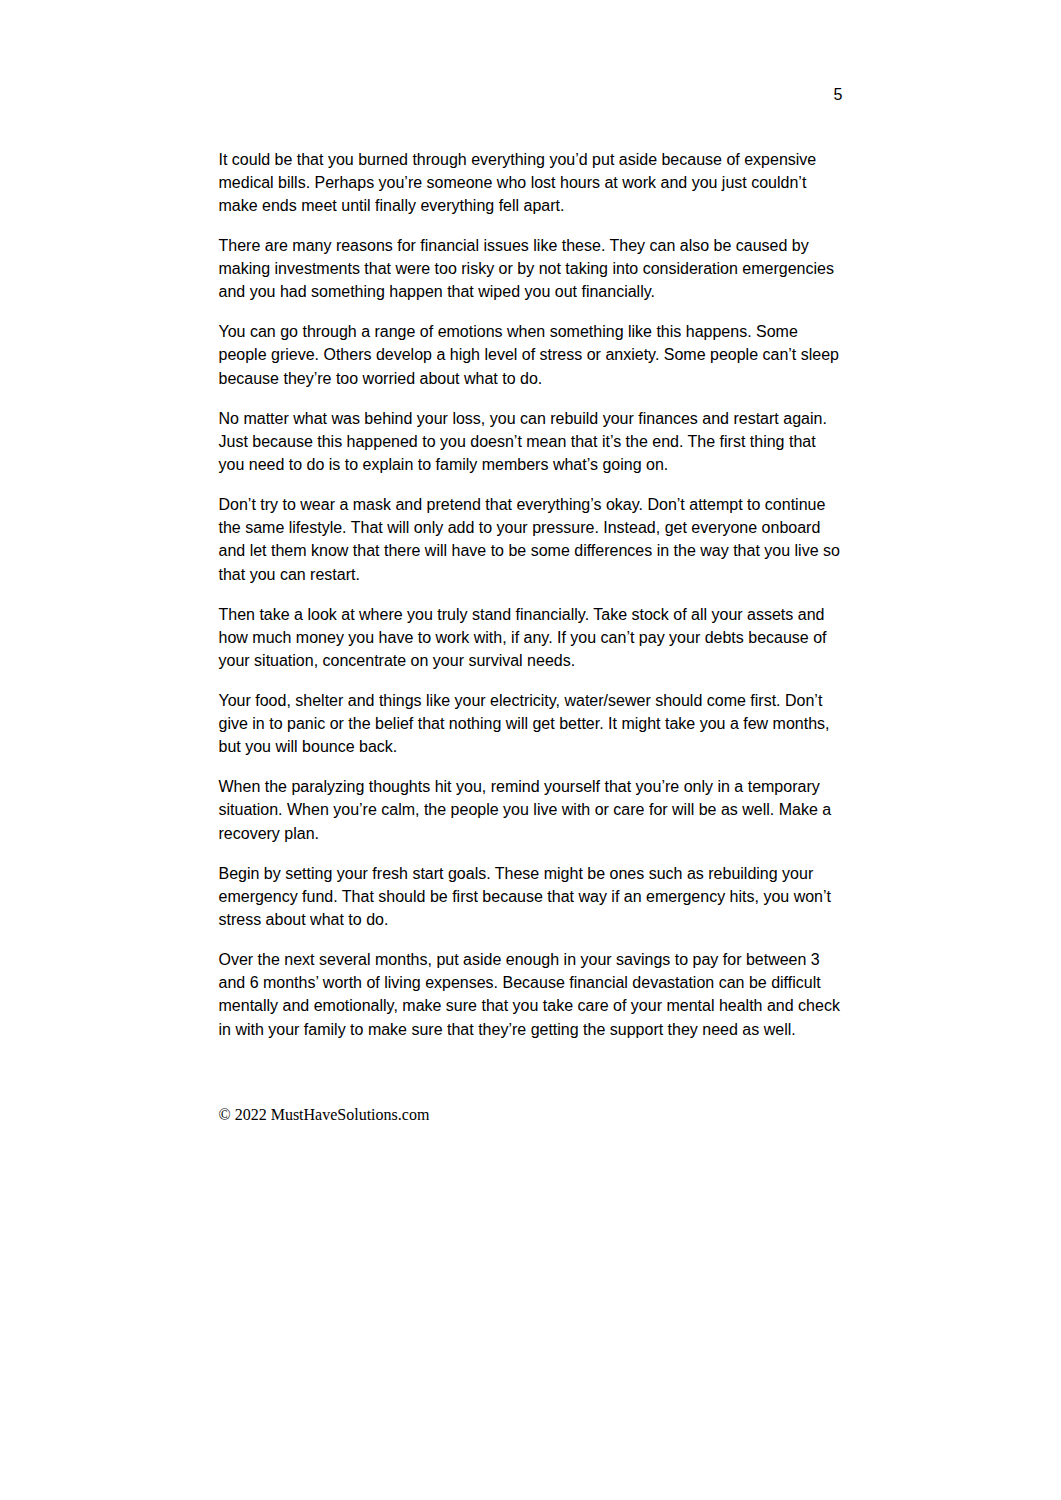5
It could be that you burned through everything you’d put aside because of expensive medical bills. Perhaps you’re someone who lost hours at work and you just couldn’t make ends meet until finally everything fell apart.
There are many reasons for financial issues like these. They can also be caused by making investments that were too risky or by not taking into consideration emergencies and you had something happen that wiped you out financially.
You can go through a range of emotions when something like this happens. Some people grieve. Others develop a high level of stress or anxiety. Some people can’t sleep because they’re too worried about what to do.
No matter what was behind your loss, you can rebuild your finances and restart again. Just because this happened to you doesn’t mean that it’s the end. The first thing that you need to do is to explain to family members what’s going on.
Don’t try to wear a mask and pretend that everything’s okay. Don’t attempt to continue the same lifestyle. That will only add to your pressure. Instead, get everyone onboard and let them know that there will have to be some differences in the way that you live so that you can restart.
Then take a look at where you truly stand financially. Take stock of all your assets and how much money you have to work with, if any. If you can’t pay your debts because of your situation, concentrate on your survival needs.
Your food, shelter and things like your electricity, water/sewer should come first. Don’t give in to panic or the belief that nothing will get better. It might take you a few months, but you will bounce back.
When the paralyzing thoughts hit you, remind yourself that you’re only in a temporary situation. When you’re calm, the people you live with or care for will be as well. Make a recovery plan.
Begin by setting your fresh start goals. These might be ones such as rebuilding your emergency fund. That should be first because that way if an emergency hits, you won’t stress about what to do.
Over the next several months, put aside enough in your savings to pay for between 3 and 6 months’ worth of living expenses. Because financial devastation can be difficult mentally and emotionally, make sure that you take care of your mental health and check in with your family to make sure that they’re getting the support they need as well.
© 2022 MustHaveSolutions.com